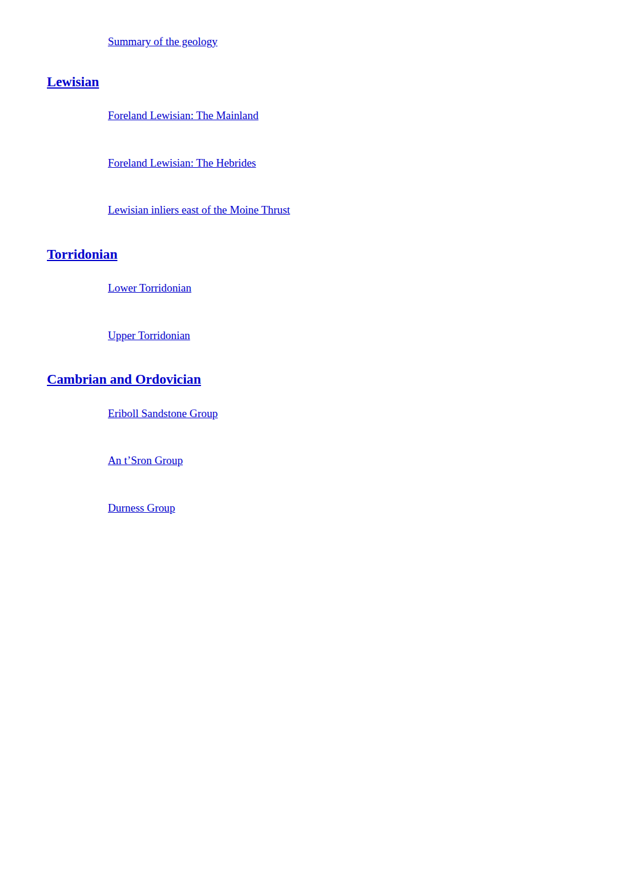Summary of the geology
Lewisian
Foreland Lewisian: The Mainland
Foreland Lewisian: The Hebrides
Lewisian inliers east of the Moine Thrust
Torridonian
Lower Torridonian
Upper Torridonian
Cambrian and Ordovician
Eriboll Sandstone Group
An t’Sron Group
Durness Group